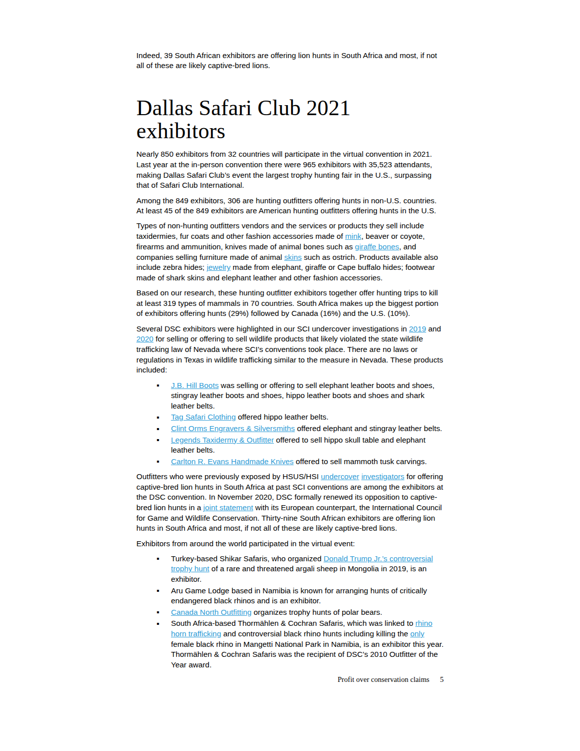Indeed, 39 South African exhibitors are offering lion hunts in South Africa and most, if not all of these are likely captive-bred lions.
Dallas Safari Club 2021 exhibitors
Nearly 850 exhibitors from 32 countries will participate in the virtual convention in 2021. Last year at the in-person convention there were 965 exhibitors with 35,523 attendants, making Dallas Safari Club’s event the largest trophy hunting fair in the U.S., surpassing that of Safari Club International.
Among the 849 exhibitors, 306 are hunting outfitters offering hunts in non-U.S. countries. At least 45 of the 849 exhibitors are American hunting outfitters offering hunts in the U.S.
Types of non-hunting outfitters vendors and the services or products they sell include taxidermies, fur coats and other fashion accessories made of mink, beaver or coyote, firearms and ammunition, knives made of animal bones such as giraffe bones, and companies selling furniture made of animal skins such as ostrich. Products available also include zebra hides; jewelry made from elephant, giraffe or Cape buffalo hides; footwear made of shark skins and elephant leather and other fashion accessories.
Based on our research, these hunting outfitter exhibitors together offer hunting trips to kill at least 319 types of mammals in 70 countries. South Africa makes up the biggest portion of exhibitors offering hunts (29%) followed by Canada (16%) and the U.S. (10%).
Several DSC exhibitors were highlighted in our SCI undercover investigations in 2019 and 2020 for selling or offering to sell wildlife products that likely violated the state wildlife trafficking law of Nevada where SCI’s conventions took place. There are no laws or regulations in Texas in wildlife trafficking similar to the measure in Nevada. These products included:
J.B. Hill Boots was selling or offering to sell elephant leather boots and shoes, stingray leather boots and shoes, hippo leather boots and shoes and shark leather belts.
Tag Safari Clothing offered hippo leather belts.
Clint Orms Engravers & Silversmiths offered elephant and stingray leather belts.
Legends Taxidermy & Outfitter offered to sell hippo skull table and elephant leather belts.
Carlton R. Evans Handmade Knives offered to sell mammoth tusk carvings.
Outfitters who were previously exposed by HSUS/HSI undercover investigators for offering captive-bred lion hunts in South Africa at past SCI conventions are among the exhibitors at the DSC convention. In November 2020, DSC formally renewed its opposition to captive-bred lion hunts in a joint statement with its European counterpart, the International Council for Game and Wildlife Conservation. Thirty-nine South African exhibitors are offering lion hunts in South Africa and most, if not all of these are likely captive-bred lions.
Exhibitors from around the world participated in the virtual event:
Turkey-based Shikar Safaris, who organized Donald Trump Jr.’s controversial trophy hunt of a rare and threatened argali sheep in Mongolia in 2019, is an exhibitor.
Aru Game Lodge based in Namibia is known for arranging hunts of critically endangered black rhinos and is an exhibitor.
Canada North Outfitting organizes trophy hunts of polar bears.
South Africa-based Thormählen & Cochran Safaris, which was linked to rhino horn trafficking and controversial black rhino hunts including killing the only female black rhino in Mangetti National Park in Namibia, is an exhibitor this year. Thormählen & Cochran Safaris was the recipient of DSC’s 2010 Outfitter of the Year award.
Profit over conservation claims5